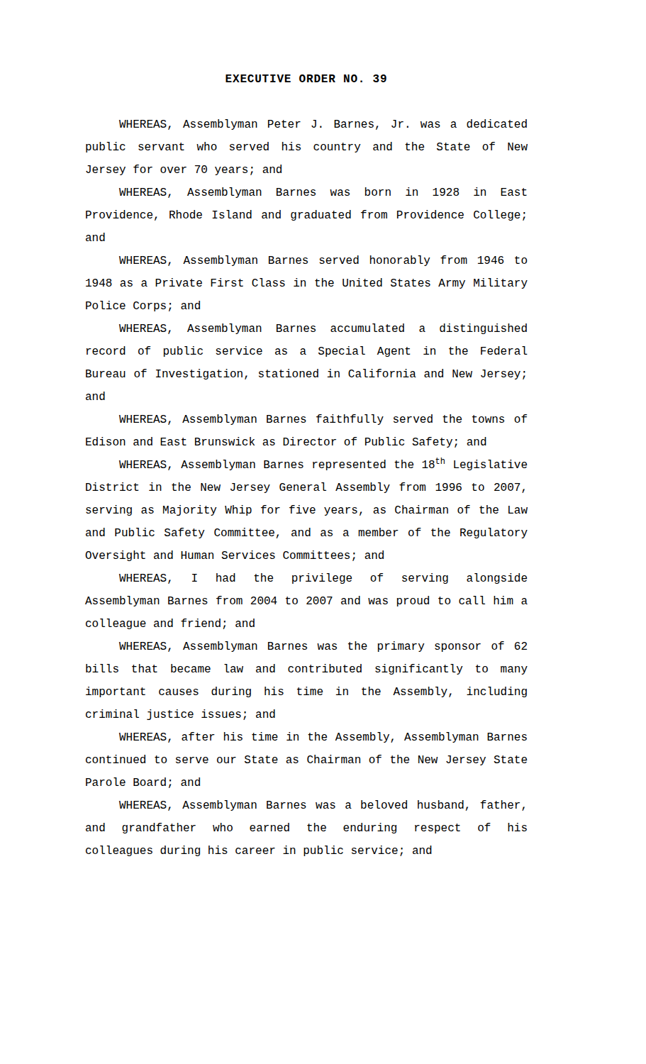EXECUTIVE ORDER NO. 39
WHEREAS, Assemblyman Peter J. Barnes, Jr. was a dedicated public servant who served his country and the State of New Jersey for over 70 years; and
WHEREAS, Assemblyman Barnes was born in 1928 in East Providence, Rhode Island and graduated from Providence College; and
WHEREAS, Assemblyman Barnes served honorably from 1946 to 1948 as a Private First Class in the United States Army Military Police Corps; and
WHEREAS, Assemblyman Barnes accumulated a distinguished record of public service as a Special Agent in the Federal Bureau of Investigation, stationed in California and New Jersey; and
WHEREAS, Assemblyman Barnes faithfully served the towns of Edison and East Brunswick as Director of Public Safety; and
WHEREAS, Assemblyman Barnes represented the 18th Legislative District in the New Jersey General Assembly from 1996 to 2007, serving as Majority Whip for five years, as Chairman of the Law and Public Safety Committee, and as a member of the Regulatory Oversight and Human Services Committees; and
WHEREAS, I had the privilege of serving alongside Assemblyman Barnes from 2004 to 2007 and was proud to call him a colleague and friend; and
WHEREAS, Assemblyman Barnes was the primary sponsor of 62 bills that became law and contributed significantly to many important causes during his time in the Assembly, including criminal justice issues; and
WHEREAS, after his time in the Assembly, Assemblyman Barnes continued to serve our State as Chairman of the New Jersey State Parole Board; and
WHEREAS, Assemblyman Barnes was a beloved husband, father, and grandfather who earned the enduring respect of his colleagues during his career in public service; and